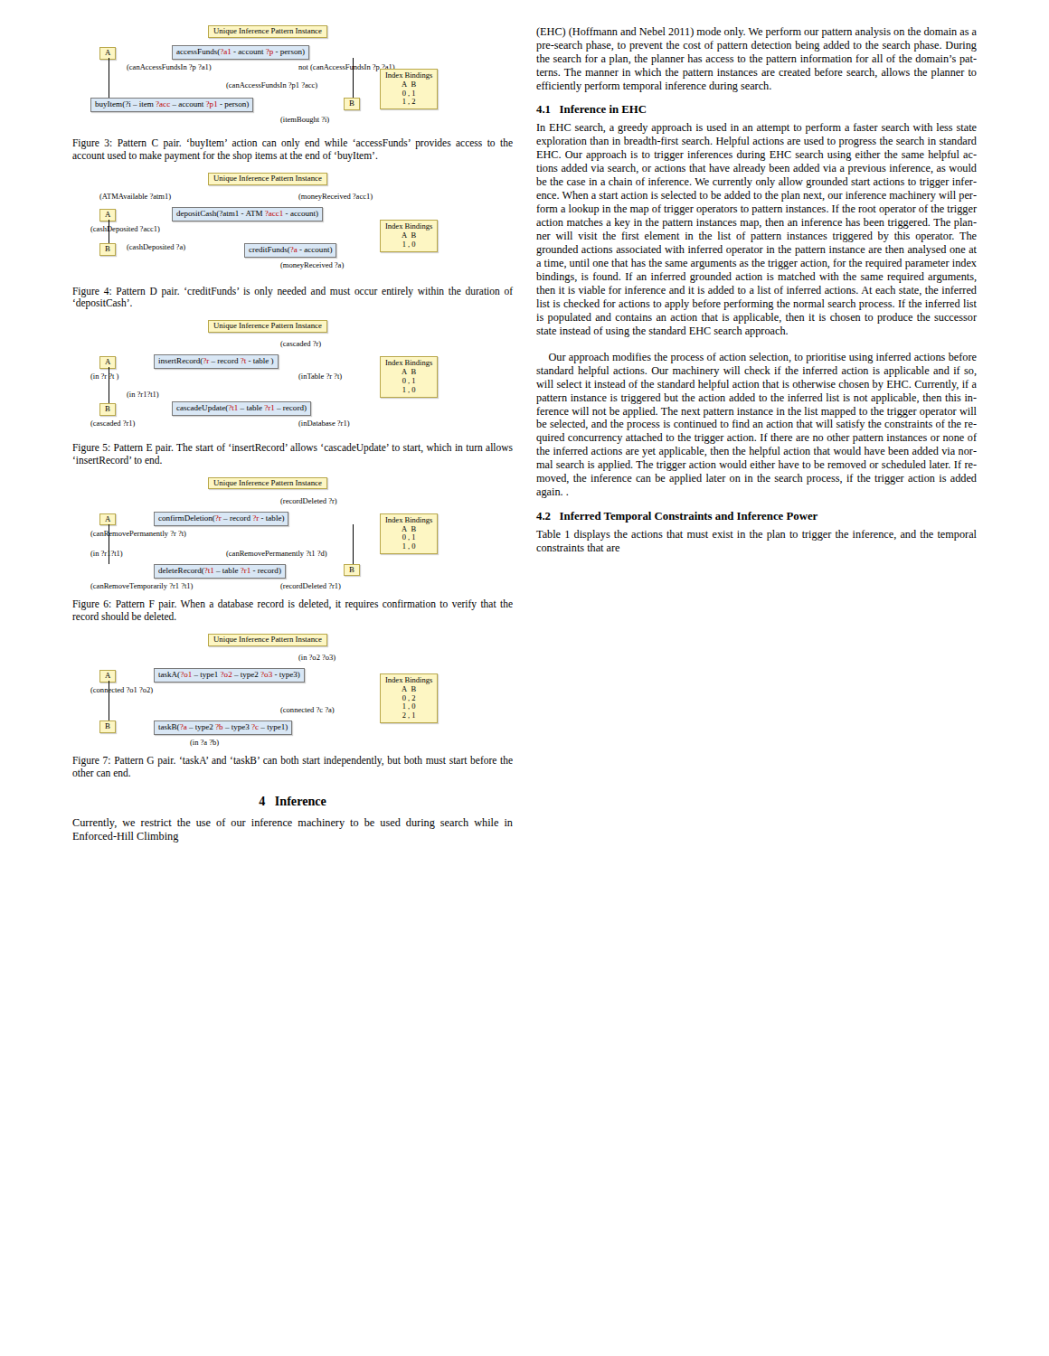Unique Inference Pattern Instance
A
accessFunds(?a1 - account ?p - person)
(canAccessFundsIn ?p ?a1)
not (canAccessFundsIn ?p ?a1)
(canAccessFundsIn ?p1 ?acc)
buyItem(?i – item ?acc – account ?p1 - person)
B
Index Bindings
A B
0 , 1
1 , 2
(itemBought ?i)
Figure 3: Pattern C pair. ‘buyItem’ action can only end while ‘accessFunds’ provides access to the account used to make payment for the shop items at the end of ‘buyItem’.
Unique Inference Pattern Instance
(ATMAvailable ?atm1)
(moneyReceived ?acc1)
A
depositCash(?atm1 - ATM ?acc1 - account)
(cashDeposited ?acc1)
Index Bindings
A B
1 , 0
B
(cashDeposited ?a)
creditFunds(?a - account)
(moneyReceived ?a)
Figure 4: Pattern D pair. ‘creditFunds’ is only needed and must occur entirely within the duration of ‘depositCash’.
Unique Inference Pattern Instance
(cascaded ?r)
A
insertRecord(?r – record ?t - table )
(in ?r ?t )
(inTable ?r ?t)
Index Bindings
A B
0 , 1
1 , 0
(in ?r1?t1)
B
cascadeUpdate(?t1 – table ?r1 – record)
(cascaded ?r1)
(inDatabase ?r1)
Figure 5: Pattern E pair. The start of ‘insertRecord’ allows ‘cascadeUpdate’ to start, which in turn allows ‘insertRecord’ to end.
Unique Inference Pattern Instance
(recordDeleted ?r)
A
confirmDeletion(?r – record ?r - table)
(canRemovePermanently ?r ?t)
Index Bindings
A B
0 , 1
1 , 0
(in ?r1?t1)
(canRemovePermanently ?t1 ?d)
deleteRecord(?t1 – table ?r1 - record)
B
(canRemoveTemporarily ?r1 ?t1)
(recordDeleted ?r1)
Figure 6: Pattern F pair. When a database record is deleted, it requires confirmation to verify that the record should be deleted.
Unique Inference Pattern Instance
(in ?o2 ?o3)
A
taskA(?o1 – type1 ?o2 – type2 ?o3 - type3)
(connected ?o1 ?o2)
Index Bindings
A B
0 , 2
1 , 0
2 , 1
(connected ?c ?a)
B
taskB(?a – type2 ?b – type3 ?c – type1)
(in ?a ?b)
Figure 7: Pattern G pair. ‘taskA’ and ‘taskB’ can both start independently, but both must start before the other can end.
4 Inference
Currently, we restrict the use of our inference machinery to be used during search while in Enforced-Hill Climbing
(EHC) (Hoffmann and Nebel 2011) mode only. We perform our pattern analysis on the domain as a pre-search phase, to prevent the cost of pattern detection being added to the search phase. During the search for a plan, the planner has access to the pattern information for all of the domain’s patterns. The manner in which the pattern instances are created before search, allows the planner to efficiently perform temporal inference during search.
4.1 Inference in EHC
In EHC search, a greedy approach is used in an attempt to perform a faster search with less state exploration than in breadth-first search. Helpful actions are used to progress the search in standard EHC. Our approach is to trigger inferences during EHC search using either the same helpful actions added via search, or actions that have already been added via a previous inference, as would be the case in a chain of inference. We currently only allow grounded start actions to trigger inference. When a start action is selected to be added to the plan next, our inference machinery will perform a lookup in the map of trigger operators to pattern instances. If the root operator of the trigger action matches a key in the pattern instances map, then an inference has been triggered. The planner will visit the first element in the list of pattern instances triggered by this operator. The grounded actions associated with inferred operator in the pattern instance are then analysed one at a time, until one that has the same arguments as the trigger action, for the required parameter index bindings, is found. If an inferred grounded action is matched with the same required arguments, then it is viable for inference and it is added to a list of inferred actions. At each state, the inferred list is checked for actions to apply before performing the normal search process. If the inferred list is populated and contains an action that is applicable, then it is chosen to produce the successor state instead of using the standard EHC search approach.
Our approach modifies the process of action selection, to prioritise using inferred actions before standard helpful actions. Our machinery will check if the inferred action is applicable and if so, will select it instead of the standard helpful action that is otherwise chosen by EHC. Currently, if a pattern instance is triggered but the action added to the inferred list is not applicable, then this inference will not be applied. The next pattern instance in the list mapped to the trigger operator will be selected, and the process is continued to find an action that will satisfy the constraints of the required concurrency attached to the trigger action. If there are no other pattern instances or none of the inferred actions are yet applicable, then the helpful action that would have been added via normal search is applied. The trigger action would either have to be removed or scheduled later. If removed, the inference can be applied later on in the search process, if the trigger action is added again. .
4.2 Inferred Temporal Constraints and Inference Power
Table 1 displays the actions that must exist in the plan to trigger the inference, and the temporal constraints that are